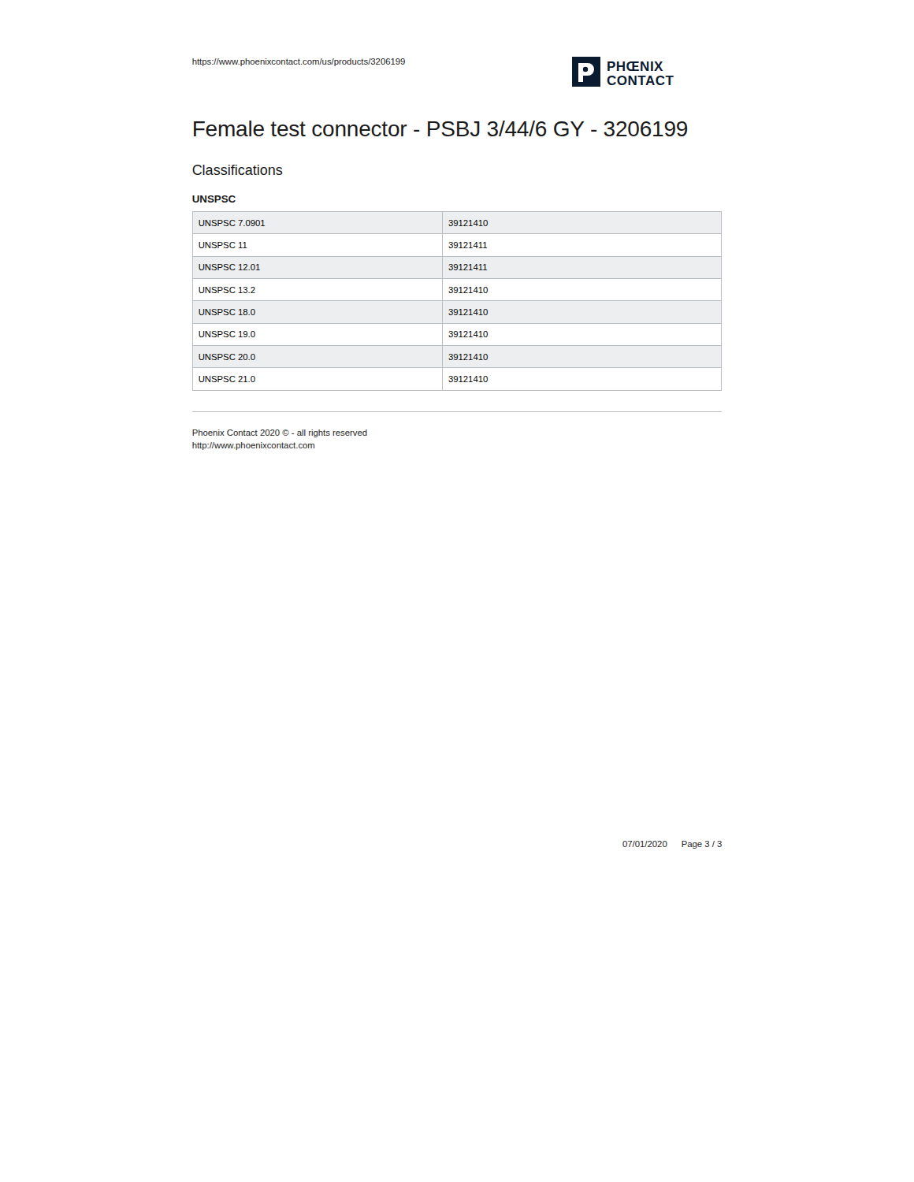https://www.phoenixcontact.com/us/products/3206199
PHŒNIX CONTACT
Female test connector - PSBJ 3/44/6 GY - 3206199
Classifications
UNSPSC
| UNSPSC 7.0901 | 39121410 |
| UNSPSC 11 | 39121411 |
| UNSPSC 12.01 | 39121411 |
| UNSPSC 13.2 | 39121410 |
| UNSPSC 18.0 | 39121410 |
| UNSPSC 19.0 | 39121410 |
| UNSPSC 20.0 | 39121410 |
| UNSPSC 21.0 | 39121410 |
Phoenix Contact 2020 © - all rights reserved
http://www.phoenixcontact.com
07/01/2020Page 3 / 3